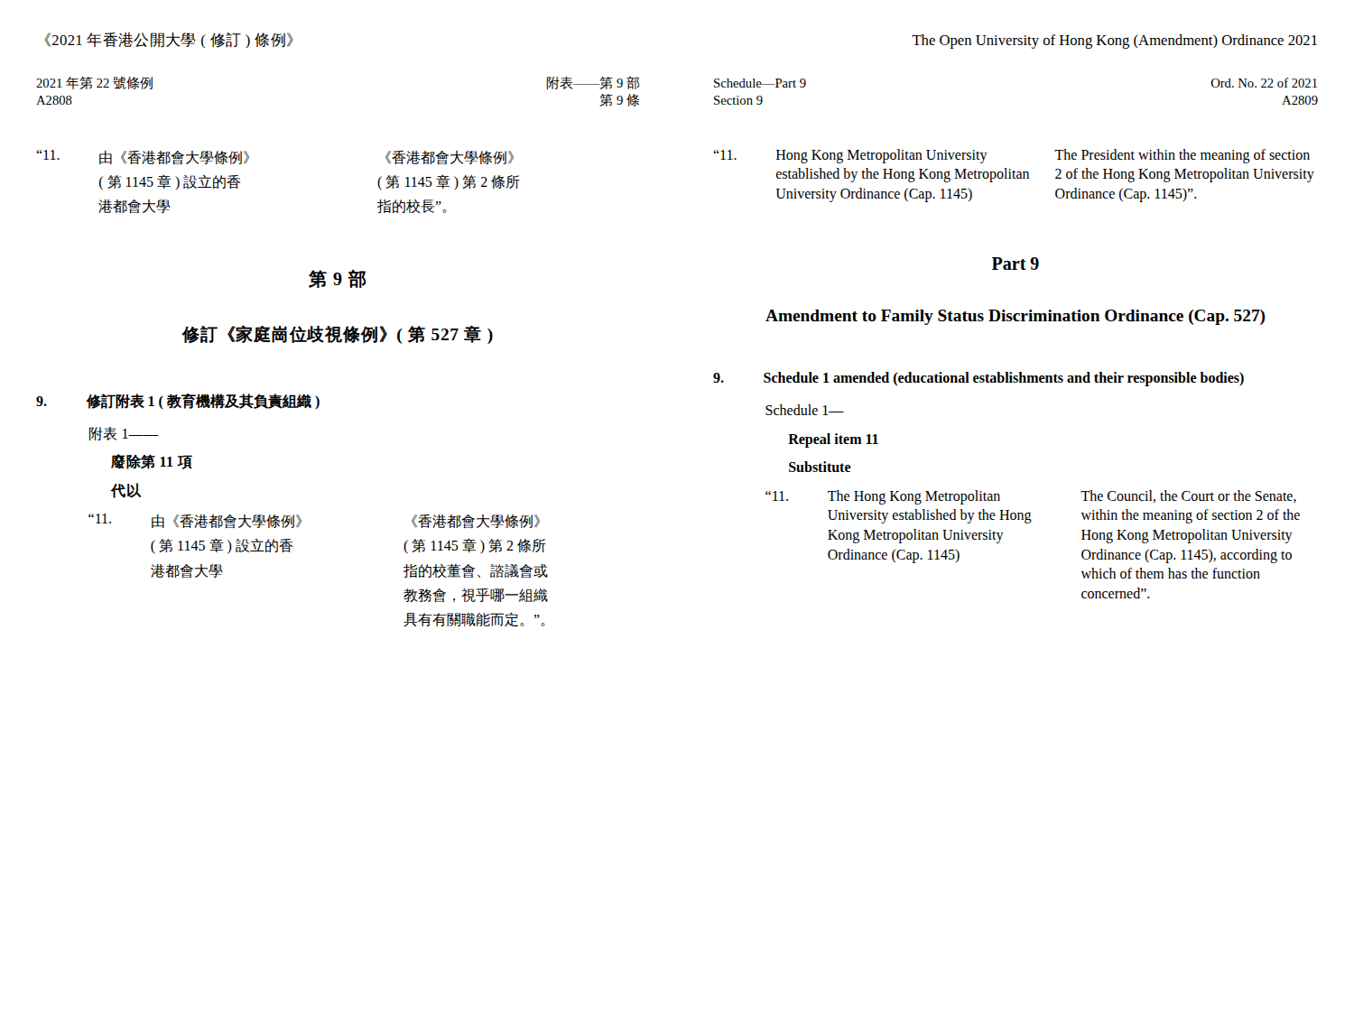《2021 年香港公開大學 ( 修訂 ) 條例》
2021 年第 22 號條例
A2808
附表——第 9 部
第 9 條
“11.
由《香港都會大學條例》
( 第 1145 章 ) 設立的香
港都會大學
《香港都會大學條例》
( 第 1145 章 ) 第 2 條所
指的校長”。
第 9 部
修訂《家庭崗位歧視條例》( 第 527 章 )
9.
修訂附表 1 ( 教育機構及其負責組織 )
附表 1——
廢除第 11 項
代以
“11.
由《香港都會大學條例》
( 第 1145 章 ) 設立的香
港都會大學
《香港都會大學條例》
( 第 1145 章 ) 第 2 條所
指的校董會、諮議會或
教務會，視乎哪一組織
具有有關職能而定。”。
The Open University of Hong Kong (Amendment) Ordinance 2021
Schedule—Part 9
Section 9
Ord. No. 22 of 2021
A2809
“11.
Hong Kong Metropolitan University established by the Hong Kong Metropolitan University Ordinance (Cap. 1145)
The President within the meaning of section 2 of the Hong Kong Metropolitan University Ordinance (Cap. 1145)”.
Part 9
Amendment to Family Status Discrimination Ordinance (Cap. 527)
9.
Schedule 1 amended (educational establishments and their responsible bodies)
Schedule 1—
Repeal item 11
Substitute
“11.
The Hong Kong Metropolitan University established by the Hong Kong Metropolitan University Ordinance (Cap. 1145)
The Council, the Court or the Senate, within the meaning of section 2 of the Hong Kong Metropolitan University Ordinance (Cap. 1145), according to which of them has the function concerned”.